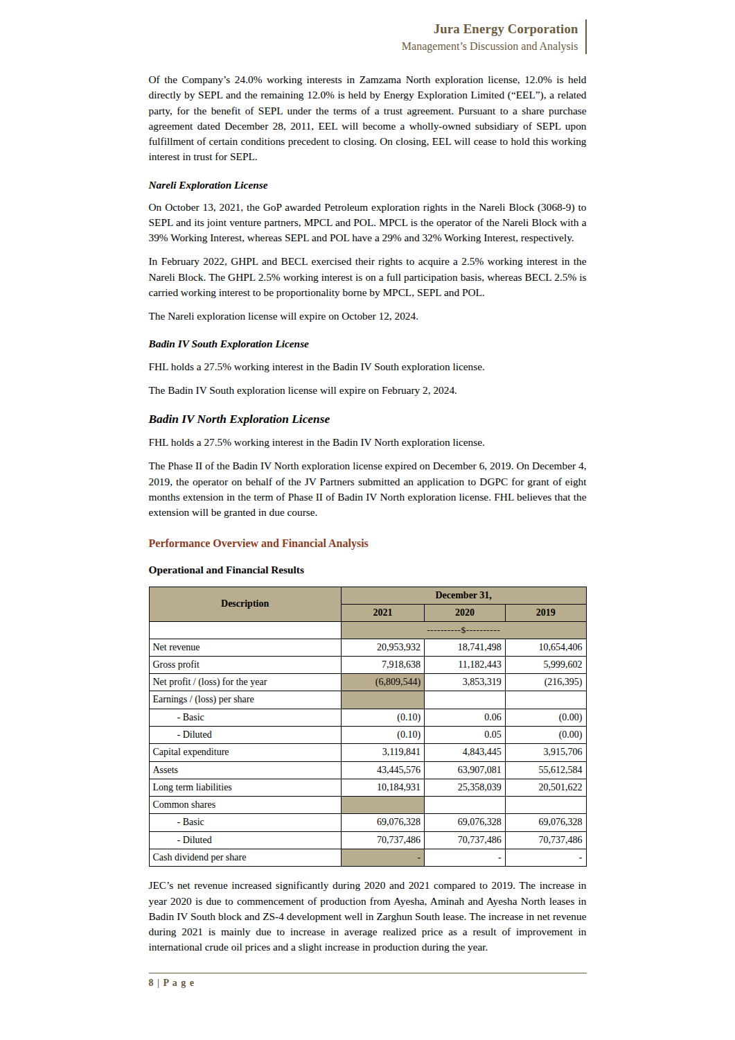Jura Energy Corporation
Management’s Discussion and Analysis
Of the Company’s 24.0% working interests in Zamzama North exploration license, 12.0% is held directly by SEPL and the remaining 12.0% is held by Energy Exploration Limited (“EEL”), a related party, for the benefit of SEPL under the terms of a trust agreement. Pursuant to a share purchase agreement dated December 28, 2011, EEL will become a wholly-owned subsidiary of SEPL upon fulfillment of certain conditions precedent to closing. On closing, EEL will cease to hold this working interest in trust for SEPL.
Nareli Exploration License
On October 13, 2021, the GoP awarded Petroleum exploration rights in the Nareli Block (3068-9) to SEPL and its joint venture partners, MPCL and POL. MPCL is the operator of the Nareli Block with a 39% Working Interest, whereas SEPL and POL have a 29% and 32% Working Interest, respectively.
In February 2022, GHPL and BECL exercised their rights to acquire a 2.5% working interest in the Nareli Block. The GHPL 2.5% working interest is on a full participation basis, whereas BECL 2.5% is carried working interest to be proportionality borne by MPCL, SEPL and POL.
The Nareli exploration license will expire on October 12, 2024.
Badin IV South Exploration License
FHL holds a 27.5% working interest in the Badin IV South exploration license.
The Badin IV South exploration license will expire on February 2, 2024.
Badin IV North Exploration License
FHL holds a 27.5% working interest in the Badin IV North exploration license.
The Phase II of the Badin IV North exploration license expired on December 6, 2019. On December 4, 2019, the operator on behalf of the JV Partners submitted an application to DGPC for grant of eight months extension in the term of Phase II of Badin IV North exploration license. FHL believes that the extension will be granted in due course.
Performance Overview and Financial Analysis
Operational and Financial Results
| Description | December 31, |
| --- | --- |
| 2021 | 2020 | 2019 |
| | ----------$---------- |
| Net revenue | 20,953,932 | 18,741,498 | 10,654,406 |
| Gross profit | 7,918,638 | 11,182,443 | 5,999,602 |
| Net profit / (loss) for the year | (6,809,544) | 3,853,319 | (216,395) |
| Earnings / (loss) per share | | | |
| - Basic | (0.10) | 0.06 | (0.00) |
| - Diluted | (0.10) | 0.05 | (0.00) |
| Capital expenditure | 3,119,841 | 4,843,445 | 3,915,706 |
| Assets | 43,445,576 | 63,907,081 | 55,612,584 |
| Long term liabilities | 10,184,931 | 25,358,039 | 20,501,622 |
| Common shares | | | |
| - Basic | 69,076,328 | 69,076,328 | 69,076,328 |
| - Diluted | 70,737,486 | 70,737,486 | 70,737,486 |
| Cash dividend per share | - | - | - |
JEC’s net revenue increased significantly during 2020 and 2021 compared to 2019. The increase in year 2020 is due to commencement of production from Ayesha, Aminah and Ayesha North leases in Badin IV South block and ZS-4 development well in Zarghun South lease. The increase in net revenue during 2021 is mainly due to increase in average realized price as a result of improvement in international crude oil prices and a slight increase in production during the year.
8 | P a g e